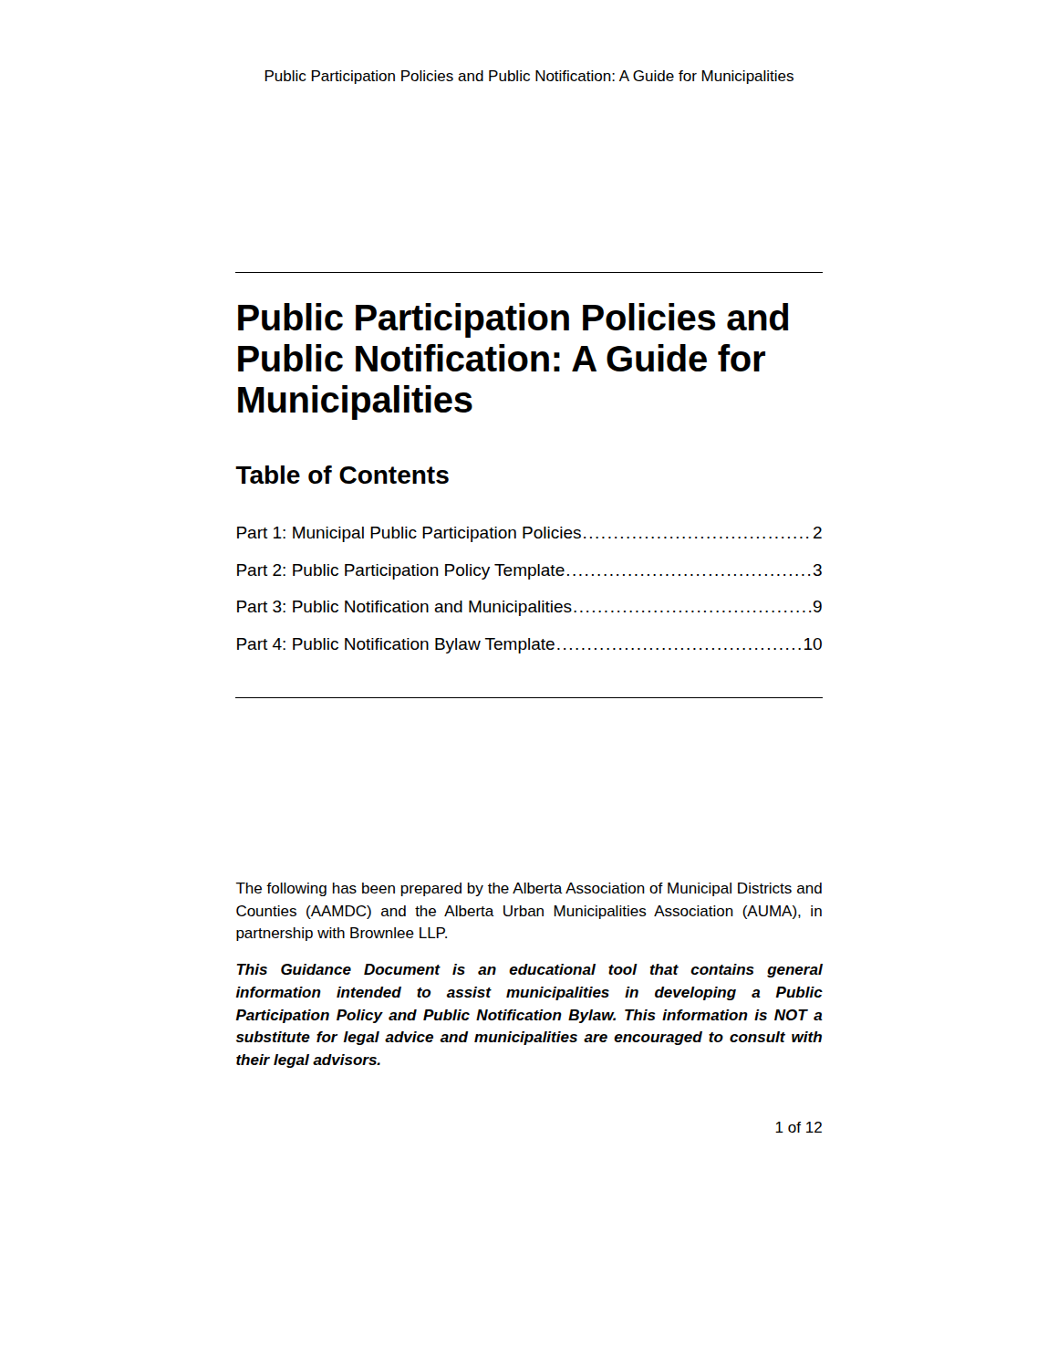Public Participation Policies and Public Notification: A Guide for Municipalities
Public Participation Policies and Public Notification: A Guide for Municipalities
Table of Contents
Part 1: Municipal Public Participation Policies ................................................................................................. 2
Part 2: Public Participation Policy Template ................................................................................................. 3
Part 3: Public Notification and Municipalities ................................................................................................. 9
Part 4: Public Notification Bylaw Template ................................................................................................. 10
The following has been prepared by the Alberta Association of Municipal Districts and Counties (AAMDC) and the Alberta Urban Municipalities Association (AUMA), in partnership with Brownlee LLP.
This Guidance Document is an educational tool that contains general information intended to assist municipalities in developing a Public Participation Policy and Public Notification Bylaw. This information is NOT a substitute for legal advice and municipalities are encouraged to consult with their legal advisors.
1 of 12